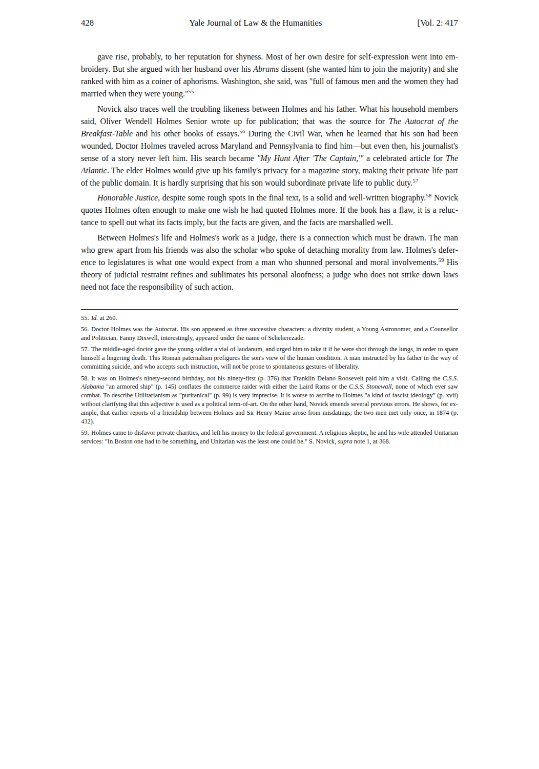428 Yale Journal of Law & the Humanities [Vol. 2: 417
gave rise, probably, to her reputation for shyness. Most of her own desire for self-expression went into embroidery. But she argued with her husband over his Abrams dissent (she wanted him to join the majority) and she ranked with him as a coiner of aphorisms. Washington, she said, was "full of famous men and the women they had married when they were young."55
Novick also traces well the troubling likeness between Holmes and his father. What his household members said, Oliver Wendell Holmes Senior wrote up for publication; that was the source for The Autocrat of the Breakfast-Table and his other books of essays.56 During the Civil War, when he learned that his son had been wounded, Doctor Holmes traveled across Maryland and Pennsylvania to find him—but even then, his journalist's sense of a story never left him. His search became "My Hunt After 'The Captain,'" a celebrated article for The Atlantic. The elder Holmes would give up his family's privacy for a magazine story, making their private life part of the public domain. It is hardly surprising that his son would subordinate private life to public duty.57
Honorable Justice, despite some rough spots in the final text, is a solid and well-written biography.58 Novick quotes Holmes often enough to make one wish he had quoted Holmes more. If the book has a flaw, it is a reluctance to spell out what its facts imply, but the facts are given, and the facts are marshalled well.
Between Holmes's life and Holmes's work as a judge, there is a connection which must be drawn. The man who grew apart from his friends was also the scholar who spoke of detaching morality from law. Holmes's deference to legislatures is what one would expect from a man who shunned personal and moral involvements.59 His theory of judicial restraint refines and sublimates his personal aloofness; a judge who does not strike down laws need not face the responsibility of such action.
55. Id. at 260.
56. Doctor Holmes was the Autocrat. His son appeared as three successive characters: a divinity student, a Young Astronomer, and a Counsellor and Politician. Fanny Dixwell, interestingly, appeared under the name of Scheherezade.
57. The middle-aged doctor gave the young soldier a vial of laudanum, and urged him to take it if he were shot through the lungs, in order to spare himself a lingering death. This Roman paternalism prefigures the son's view of the human condition. A man instructed by his father in the way of committing suicide, and who accepts such instruction, will not be prone to spontaneous gestures of liberality.
58. It was on Holmes's ninety-second birthday, not his ninety-first (p. 376) that Franklin Delano Roosevelt paid him a visit. Calling the C.S.S. Alabama "an armored ship" (p. 145) conflates the commerce raider with either the Laird Rams or the C.S.S. Stonewall, none of which ever saw combat. To describe Utilitarianism as "puritanical" (p. 99) is very imprecise. It is worse to ascribe to Holmes "a kind of fascist ideology" (p. xvii) without clarifying that this adjective is used as a political term-of-art. On the other hand, Novick emends several previous errors. He shows, for example, that earlier reports of a friendship between Holmes and Sir Henry Maine arose from misdatings; the two men met only once, in 1874 (p. 432).
59. Holmes came to disfavor private charities, and left his money to the federal government. A religious skeptic, he and his wife attended Unitarian services: "In Boston one had to be something, and Unitarian was the least one could be." S. Novick, supra note 1, at 368.